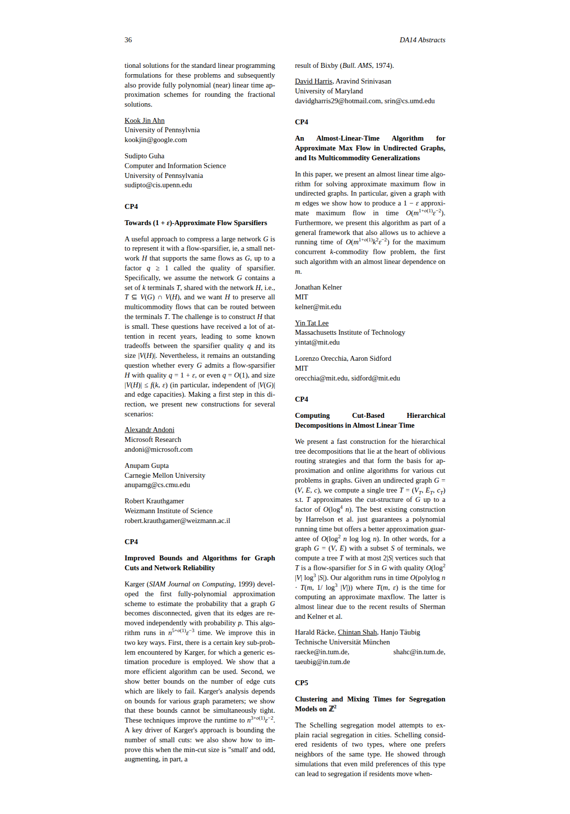36 DA14 Abstracts
tional solutions for the standard linear programming formulations for these problems and subsequently also provide fully polynomial (near) linear time approximation schemes for rounding the fractional solutions.
Kook Jin Ahn
University of Pennsylvnia
kookjin@google.com
Sudipto Guha
Computer and Information Science
University of Pennsylvania
sudipto@cis.upenn.edu
CP4
Towards (1 + ε)-Approximate Flow Sparsifiers
A useful approach to compress a large network G is to represent it with a flow-sparsifier, ie, a small network H that supports the same flows as G, up to a factor q ≥ 1 called the quality of sparsifier. Specifically, we assume the network G contains a set of k terminals T, shared with the network H, i.e., T ⊆ V(G) ∩ V(H), and we want H to preserve all multicommodity flows that can be routed between the terminals T. The challenge is to construct H that is small. These questions have received a lot of attention in recent years, leading to some known tradeoffs between the sparsifier quality q and its size |V(H)|. Nevertheless, it remains an outstanding question whether every G admits a flow-sparsifier H with quality q = 1 + ε, or even q = O(1), and size |V(H)| ≤ f(k, ε) (in particular, independent of |V(G)| and edge capacities). Making a first step in this direction, we present new constructions for several scenarios:
Alexandr Andoni
Microsoft Research
andoni@microsoft.com
Anupam Gupta
Carnegie Mellon University
anupamg@cs.cmu.edu
Robert Krauthgamer
Weizmann Institute of Science
robert.krauthgamer@weizmann.ac.il
CP4
Improved Bounds and Algorithms for Graph Cuts and Network Reliability
Karger (SIAM Journal on Computing, 1999) developed the first fully-polynomial approximation scheme to estimate the probability that a graph G becomes disconnected, given that its edges are removed independently with probability p. This algorithm runs in n5+o(1)ε−3 time. We improve this in two key ways. First, there is a certain key sub-problem encountered by Karger, for which a generic estimation procedure is employed. We show that a more efficient algorithm can be used. Second, we show better bounds on the number of edge cuts which are likely to fail. Karger's analysis depends on bounds for various graph parameters; we show that these bounds cannot be simultaneously tight. These techniques improve the runtime to n3+o(1)ε−2. A key driver of Karger's approach is bounding the number of small cuts: we also show how to improve this when the min-cut size is "small' and odd, augmenting, in part, a
result of Bixby (Bull. AMS, 1974).
David Harris, Aravind Srinivasan
University of Maryland
davidgharris29@hotmail.com, srin@cs.umd.edu
CP4
An Almost-Linear-Time Algorithm for Approximate Max Flow in Undirected Graphs, and Its Multicommodity Generalizations
In this paper, we present an almost linear time algorithm for solving approximate maximum flow in undirected graphs. In particular, given a graph with m edges we show how to produce a 1 − ε approximate maximum flow in time O(m1+o(1)ε−2). Furthermore, we present this algorithm as part of a general framework that also allows us to achieve a running time of O(m1+o(1)k2ε−2) for the maximum concurrent k-commodity flow problem, the first such algorithm with an almost linear dependence on m.
Jonathan Kelner
MIT
kelner@mit.edu
Yin Tat Lee
Massachusetts Institute of Technology
yintat@mit.edu
Lorenzo Orecchia, Aaron Sidford
MIT
orecchia@mit.edu, sidford@mit.edu
CP4
Computing Cut-Based Hierarchical Decompositions in Almost Linear Time
We present a fast construction for the hierarchical tree decompositions that lie at the heart of oblivious routing strategies and that form the basis for approximation and online algorithms for various cut problems in graphs. Given an undirected graph G = (V, E, c), we compute a single tree T = (VT, ET, cT) s.t. T approximates the cut-structure of G up to a factor of O(log4 n). The best existing construction by Harrelson et al. just guarantees a polynomial running time but offers a better approximation guarantee of O(log2 n log log n). In other words, for a graph G = (V, E) with a subset S of terminals, we compute a tree T with at most 2|S| vertices such that T is a flow-sparsifier for S in G with quality O(log2 |V| log3 |S|). Our algorithm runs in time O(polylog n · T(m, 1/ log3 |V|)) where T(m, ε) is the time for computing an approximate maxflow. The latter is almost linear due to the recent results of Sherman and Kelner et al.
Harald Räcke, Chintan Shah, Hanjo Täubig
Technische Universität München
raecke@in.tum.de, shahc@in.tum.de, taeubig@in.tum.de
CP5
Clustering and Mixing Times for Segregation Models on ℤ2
The Schelling segregation model attempts to explain racial segregation in cities. Schelling considered residents of two types, where one prefers neighbors of the same type. He showed through simulations that even mild preferences of this type can lead to segregation if residents move when-